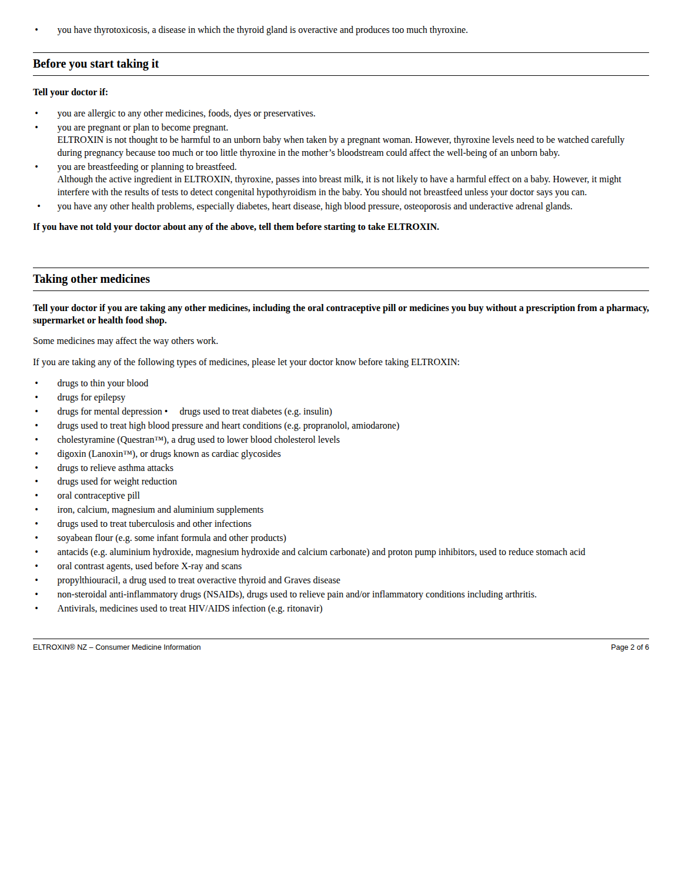•
you have thyrotoxicosis, a disease in which the thyroid gland is overactive and produces too much thyroxine.
Before you start taking it
Tell your doctor if:
•
you are allergic to any other medicines, foods, dyes or preservatives.
•
you are pregnant or plan to become pregnant.
ELTROXIN is not thought to be harmful to an unborn baby when taken by a pregnant woman. However, thyroxine levels need to be watched carefully during pregnancy because too much or too little thyroxine in the mother’s bloodstream could affect the well-being of an unborn baby.
•
you are breastfeeding or planning to breastfeed.
Although the active ingredient in ELTROXIN, thyroxine, passes into breast milk, it is not likely to have a harmful effect on a baby. However, it might interfere with the results of tests to detect congenital hypothyroidism in the baby. You should not breastfeed unless your doctor says you can.
•
you have any other health problems, especially diabetes, heart disease, high blood pressure, osteoporosis and underactive adrenal glands.
If you have not told your doctor about any of the above, tell them before starting to take ELTROXIN.
Taking other medicines
Tell your doctor if you are taking any other medicines, including the oral contraceptive pill or medicines you buy without a prescription from a pharmacy, supermarket or health food shop.
Some medicines may affect the way others work.
If you are taking any of the following types of medicines, please let your doctor know before taking ELTROXIN:
•
drugs to thin your blood
•
drugs for epilepsy
•
drugs for mental depression • drugs used to treat diabetes (e.g. insulin)
•
drugs used to treat high blood pressure and heart conditions (e.g. propranolol, amiodarone)
•
cholestyramine (Questran™), a drug used to lower blood cholesterol levels
•
digoxin (Lanoxin™), or drugs known as cardiac glycosides
•
drugs to relieve asthma attacks
•
drugs used for weight reduction
•
oral contraceptive pill
•
iron, calcium, magnesium and aluminium supplements
•
drugs used to treat tuberculosis and other infections
•
soyabean flour (e.g. some infant formula and other products)
•
antacids (e.g. aluminium hydroxide, magnesium hydroxide and calcium carbonate) and proton pump inhibitors, used to reduce stomach acid
•
oral contrast agents, used before X-ray and scans
•
propylthiouracil, a drug used to treat overactive thyroid and Graves disease
•
non-steroidal anti-inflammatory drugs (NSAIDs), drugs used to relieve pain and/or inflammatory conditions including arthritis.
•
Antivirals, medicines used to treat HIV/AIDS infection (e.g. ritonavir)
ELTROXIN® NZ – Consumer Medicine Information
Page 2 of 6